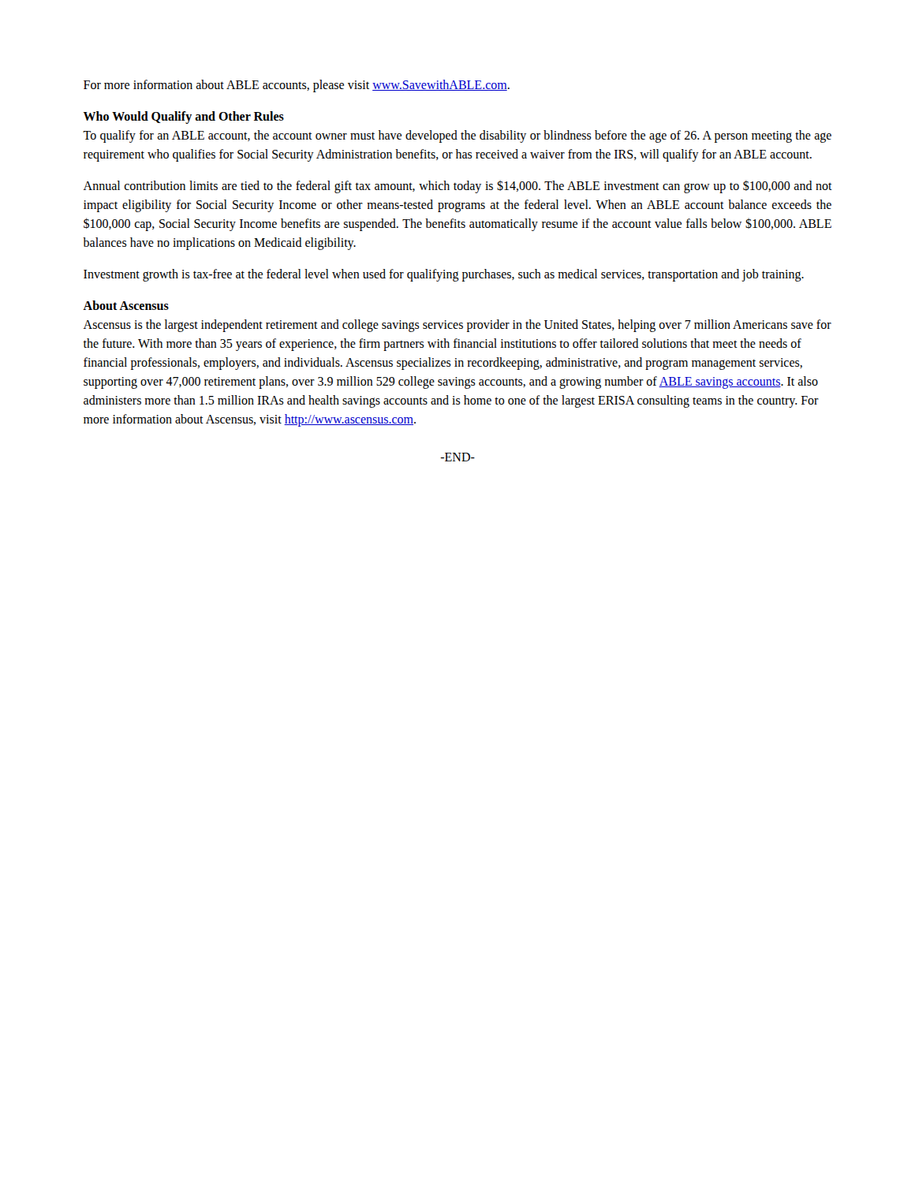For more information about ABLE accounts, please visit www.SavewithABLE.com.
Who Would Qualify and Other Rules
To qualify for an ABLE account, the account owner must have developed the disability or blindness before the age of 26. A person meeting the age requirement who qualifies for Social Security Administration benefits, or has received a waiver from the IRS, will qualify for an ABLE account.
Annual contribution limits are tied to the federal gift tax amount, which today is $14,000. The ABLE investment can grow up to $100,000 and not impact eligibility for Social Security Income or other means-tested programs at the federal level. When an ABLE account balance exceeds the $100,000 cap, Social Security Income benefits are suspended. The benefits automatically resume if the account value falls below $100,000. ABLE balances have no implications on Medicaid eligibility.
Investment growth is tax-free at the federal level when used for qualifying purchases, such as medical services, transportation and job training.
About Ascensus
Ascensus is the largest independent retirement and college savings services provider in the United States, helping over 7 million Americans save for the future. With more than 35 years of experience, the firm partners with financial institutions to offer tailored solutions that meet the needs of financial professionals, employers, and individuals. Ascensus specializes in recordkeeping, administrative, and program management services, supporting over 47,000 retirement plans, over 3.9 million 529 college savings accounts, and a growing number of ABLE savings accounts. It also administers more than 1.5 million IRAs and health savings accounts and is home to one of the largest ERISA consulting teams in the country. For more information about Ascensus, visit http://www.ascensus.com.
-END-